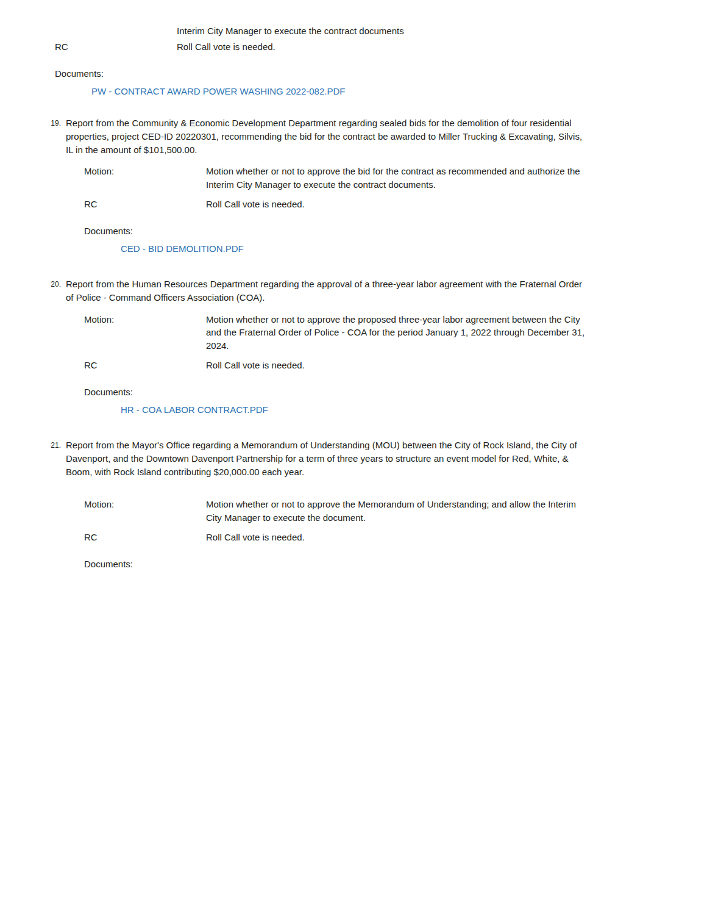Interim City Manager to execute the contract documents
RC
Roll Call vote is needed.
Documents:
PW - CONTRACT AWARD POWER WASHING 2022-082.PDF
19.
Report from the Community & Economic Development Department regarding sealed bids for the demolition of four residential properties, project CED-ID 20220301, recommending the bid for the contract be awarded to Miller Trucking & Excavating, Silvis, IL in the amount of $101,500.00.
Motion:
Motion whether or not to approve the bid for the contract as recommended and authorize the Interim City Manager to execute the contract documents.
RC
Roll Call vote is needed.
Documents:
CED - BID DEMOLITION.PDF
20.
Report from the Human Resources Department regarding the approval of a three-year labor agreement with the Fraternal Order of Police - Command Officers Association (COA).
Motion:
Motion whether or not to approve the proposed three-year labor agreement between the City and the Fraternal Order of Police - COA for the period January 1, 2022 through December 31, 2024.
RC
Roll Call vote is needed.
Documents:
HR - COA LABOR CONTRACT.PDF
21.
Report from the Mayor's Office regarding a Memorandum of Understanding (MOU) between the City of Rock Island, the City of Davenport, and the Downtown Davenport Partnership for a term of three years to structure an event model for Red, White, & Boom, with Rock Island contributing $20,000.00 each year.
Motion:
Motion whether or not to approve the Memorandum of Understanding; and allow the Interim City Manager to execute the document.
RC
Roll Call vote is needed.
Documents: